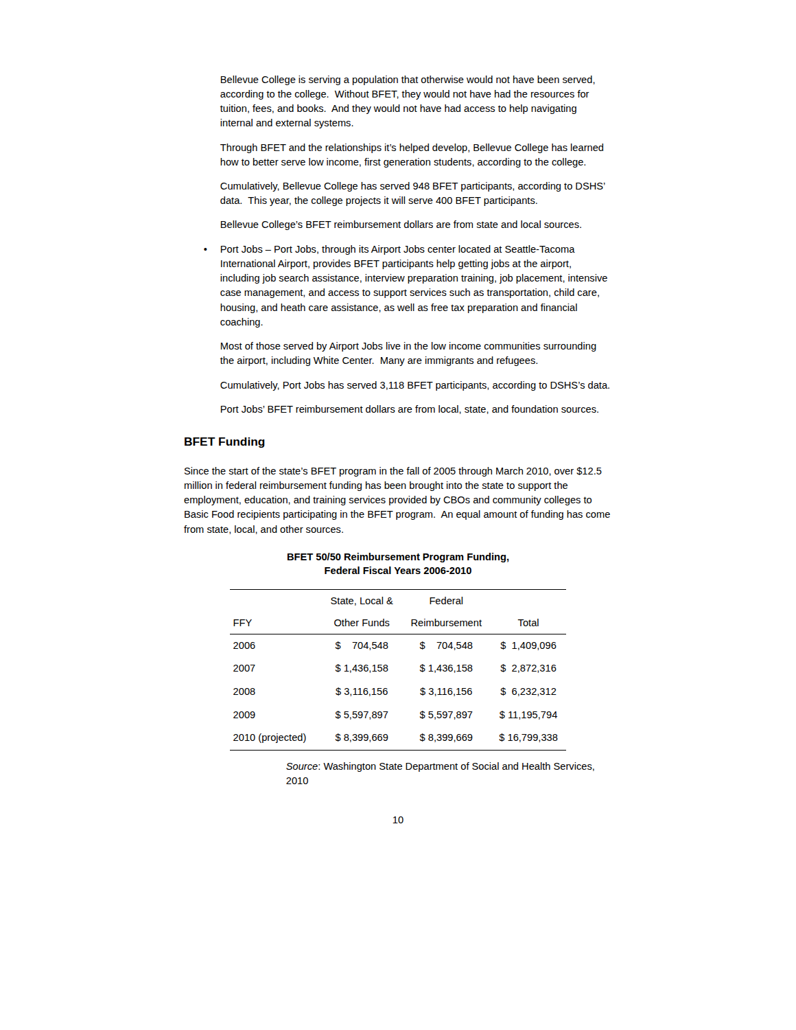Bellevue College is serving a population that otherwise would not have been served, according to the college. Without BFET, they would not have had the resources for tuition, fees, and books. And they would not have had access to help navigating internal and external systems.
Through BFET and the relationships it’s helped develop, Bellevue College has learned how to better serve low income, first generation students, according to the college.
Cumulatively, Bellevue College has served 948 BFET participants, according to DSHS’ data. This year, the college projects it will serve 400 BFET participants.
Bellevue College’s BFET reimbursement dollars are from state and local sources.
Port Jobs – Port Jobs, through its Airport Jobs center located at Seattle-Tacoma International Airport, provides BFET participants help getting jobs at the airport, including job search assistance, interview preparation training, job placement, intensive case management, and access to support services such as transportation, child care, housing, and heath care assistance, as well as free tax preparation and financial coaching.
Most of those served by Airport Jobs live in the low income communities surrounding the airport, including White Center. Many are immigrants and refugees.
Cumulatively, Port Jobs has served 3,118 BFET participants, according to DSHS’s data.
Port Jobs’ BFET reimbursement dollars are from local, state, and foundation sources.
BFET Funding
Since the start of the state’s BFET program in the fall of 2005 through March 2010, over $12.5 million in federal reimbursement funding has been brought into the state to support the employment, education, and training services provided by CBOs and community colleges to Basic Food recipients participating in the BFET program. An equal amount of funding has come from state, local, and other sources.
BFET 50/50 Reimbursement Program Funding,
Federal Fiscal Years 2006-2010
| | State, Local & | Federal | |
| --- | --- | --- | --- |
| FFY | Other Funds | Reimbursement | Total |
| 2006 | $ 704,548 | $ 704,548 | $ 1,409,096 |
| 2007 | $ 1,436,158 | $ 1,436,158 | $ 2,872,316 |
| 2008 | $ 3,116,156 | $ 3,116,156 | $ 6,232,312 |
| 2009 | $ 5,597,897 | $ 5,597,897 | $ 11,195,794 |
| 2010 (projected) | $ 8,399,669 | $ 8,399,669 | $ 16,799,338 |
Source: Washington State Department of Social and Health Services, 2010
10